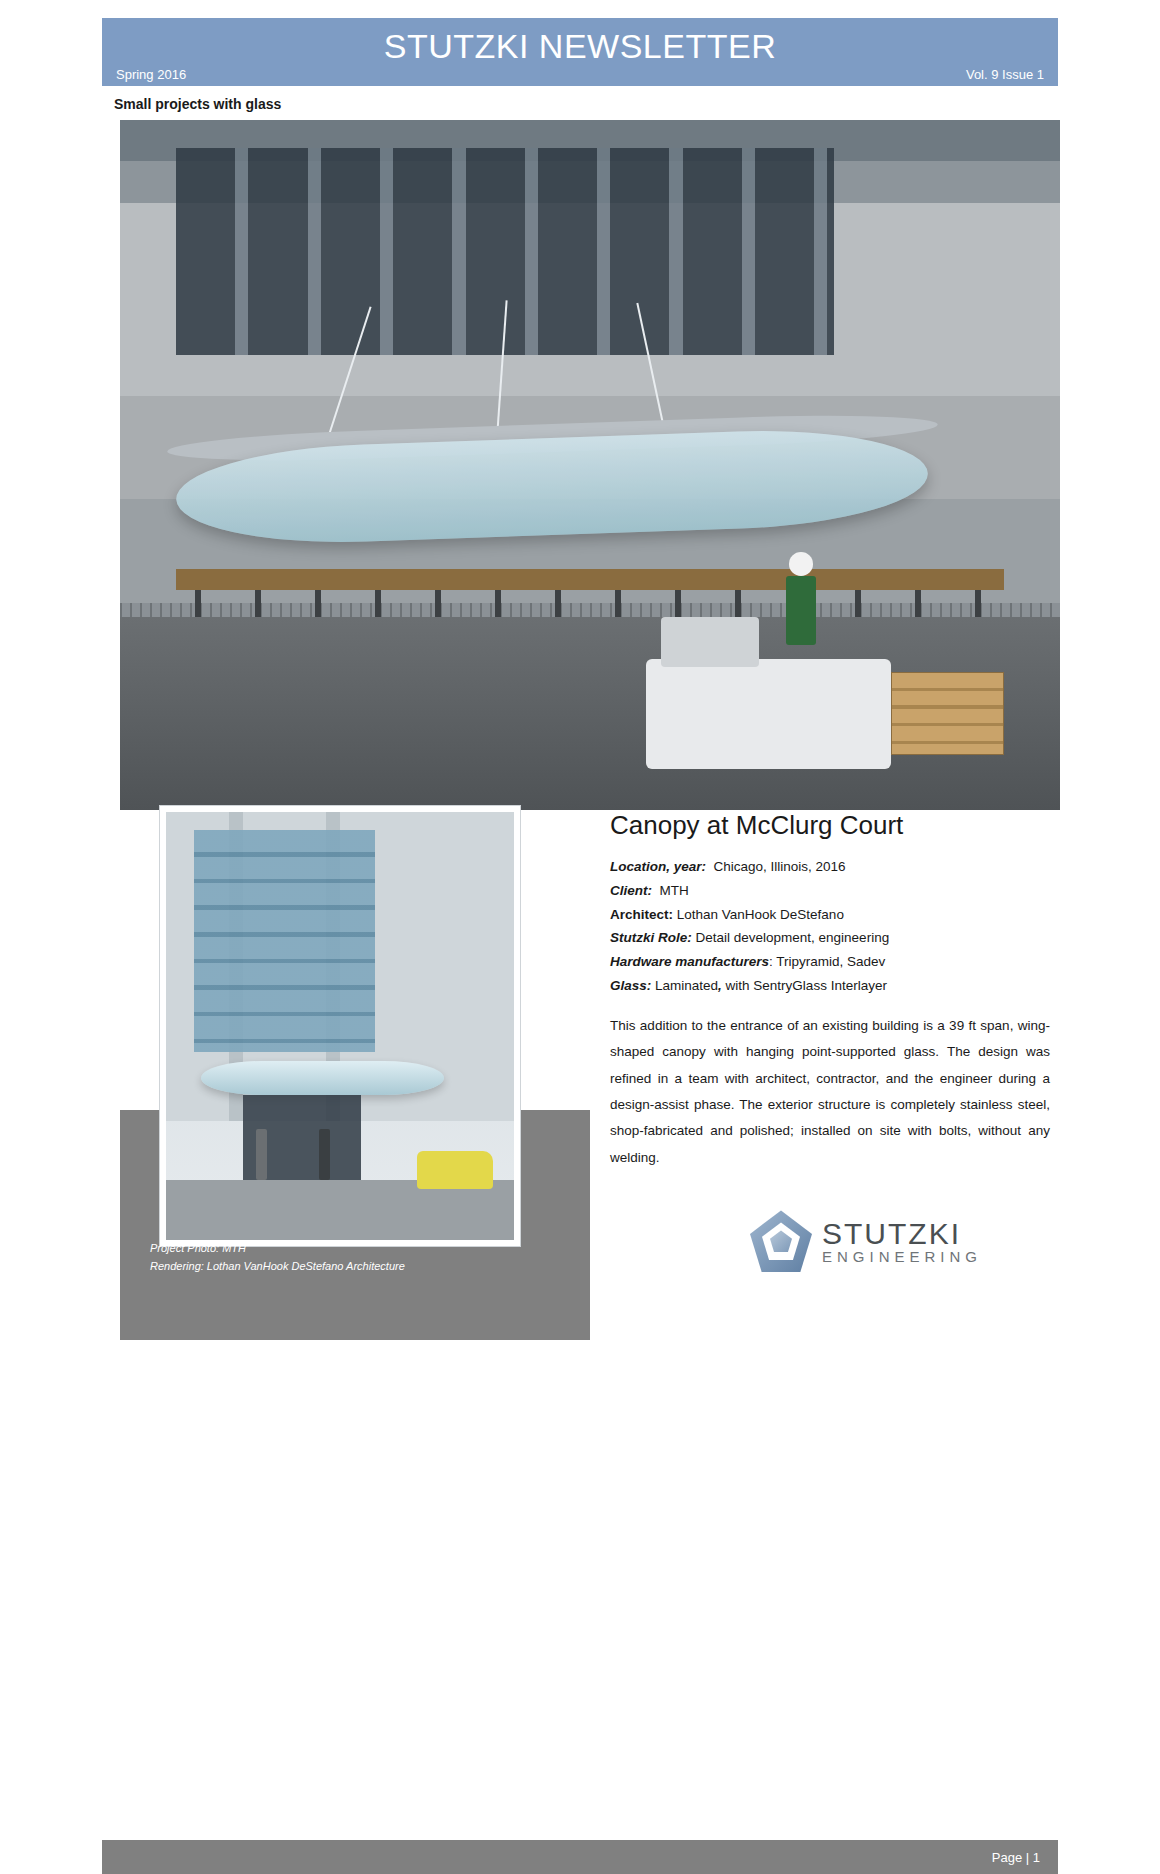STUTZKI NEWSLETTER
Spring 2016 Vol. 9 Issue 1
Small projects with glass
Project Photo: MTH
Rendering: Lothan VanHook DeStefano Architecture
Canopy at McClurg Court
Location, year: Chicago, Illinois, 2016
Client: MTH
Architect: Lothan VanHook DeStefano
Stutzki Role: Detail development, engineering
Hardware manufacturers: Tripyramid, Sadev
Glass: Laminated, with SentryGlass Interlayer
This addition to the entrance of an existing building is a 39 ft span, wing-shaped canopy with hanging point-supported glass. The design was refined in a team with architect, contractor, and the engineer during a design-assist phase. The exterior structure is completely stainless steel, shop-fabricated and polished; installed on site with bolts, without any welding.
STUTZKI
ENGINEERING
Page | 1